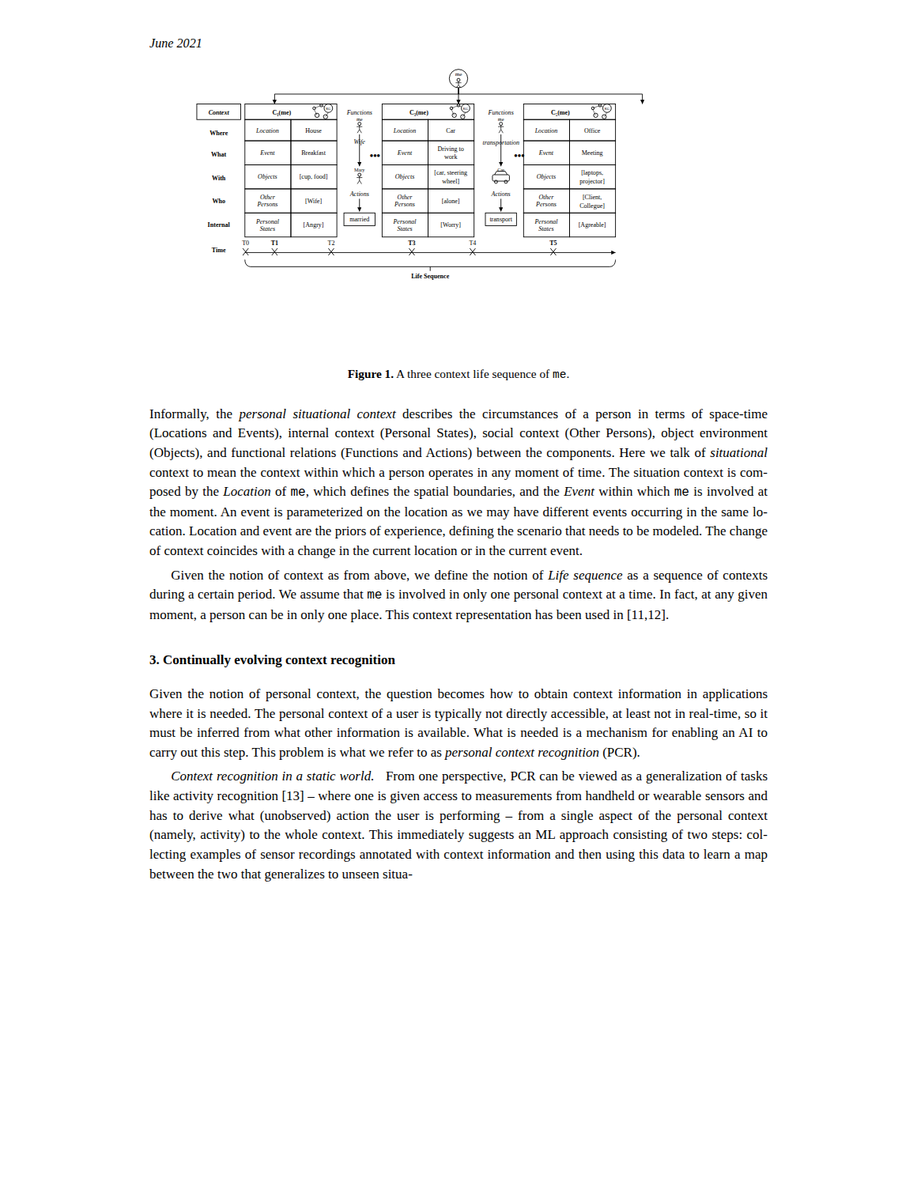June 2021
me Context Where What With Who Internal Time C₁(me) KG Location House Event Breakfast Objects [cup, food] Other Persons [Wife] Personal States [Angry] Functions me Wife ••• Mary Actions married C₃(me) KG Location Car Event Driving to work Objects [car, steering wheel] Other Persons [alone] Personal States [Worry] Functions me transportation ••• Car Actions transport C₅(me) KG Location Office Event Meeting Objects [laptops, projector] Other Persons [Client, Collegue] Personal States [Agreable] T0 T1 T2 T3 T4 T5 Life Sequence
Figure 1. A three context life sequence of me.
Informally, the personal situational context describes the circumstances of a person in terms of space-time (Locations and Events), internal context (Personal States), social context (Other Persons), object environment (Objects), and functional relations (Functions and Actions) between the components. Here we talk of situational context to mean the context within which a person operates in any moment of time. The situation context is composed by the Location of me, which defines the spatial boundaries, and the Event within which me is involved at the moment. An event is parameterized on the location as we may have different events occurring in the same location. Location and event are the priors of experience, defining the scenario that needs to be modeled. The change of context coincides with a change in the current location or in the current event.
Given the notion of context as from above, we define the notion of Life sequence as a sequence of contexts during a certain period. We assume that me is involved in only one personal context at a time. In fact, at any given moment, a person can be in only one place. This context representation has been used in [11,12].
3. Continually evolving context recognition
Given the notion of personal context, the question becomes how to obtain context information in applications where it is needed. The personal context of a user is typically not directly accessible, at least not in real-time, so it must be inferred from what other information is available. What is needed is a mechanism for enabling an AI to carry out this step. This problem is what we refer to as personal context recognition (PCR).
Context recognition in a static world. From one perspective, PCR can be viewed as a generalization of tasks like activity recognition [13] – where one is given access to measurements from handheld or wearable sensors and has to derive what (unobserved) action the user is performing – from a single aspect of the personal context (namely, activity) to the whole context. This immediately suggests an ML approach consisting of two steps: collecting examples of sensor recordings annotated with context information and then using this data to learn a map between the two that generalizes to unseen situa-